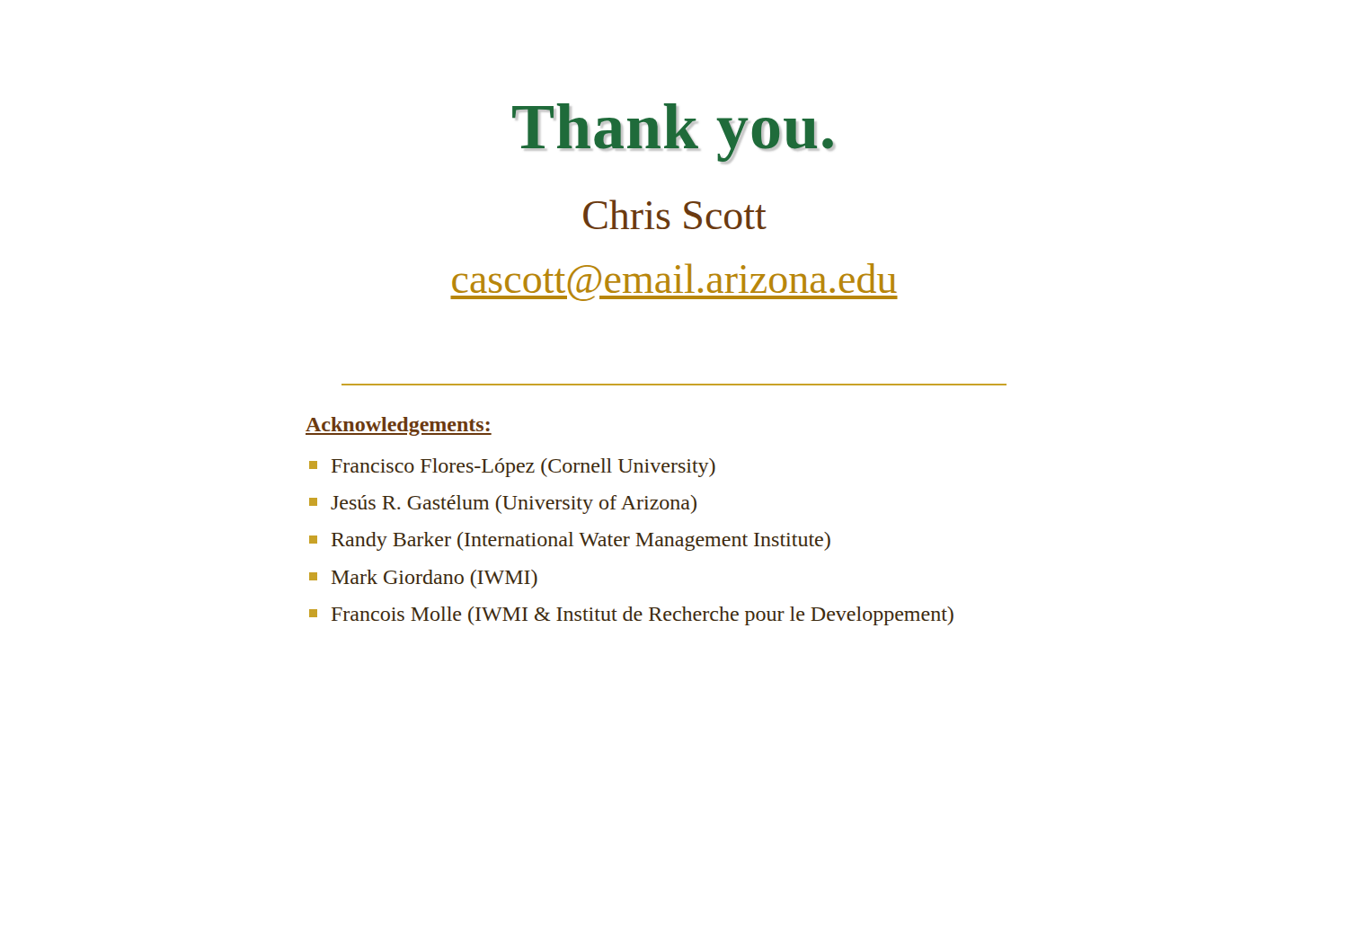Thank you.
Chris Scott
cascott@email.arizona.edu
Acknowledgements:
Francisco Flores-López (Cornell University)
Jesús R. Gastélum (University of Arizona)
Randy Barker (International Water Management Institute)
Mark Giordano (IWMI)
Francois Molle (IWMI & Institut de Recherche pour le Developpement)